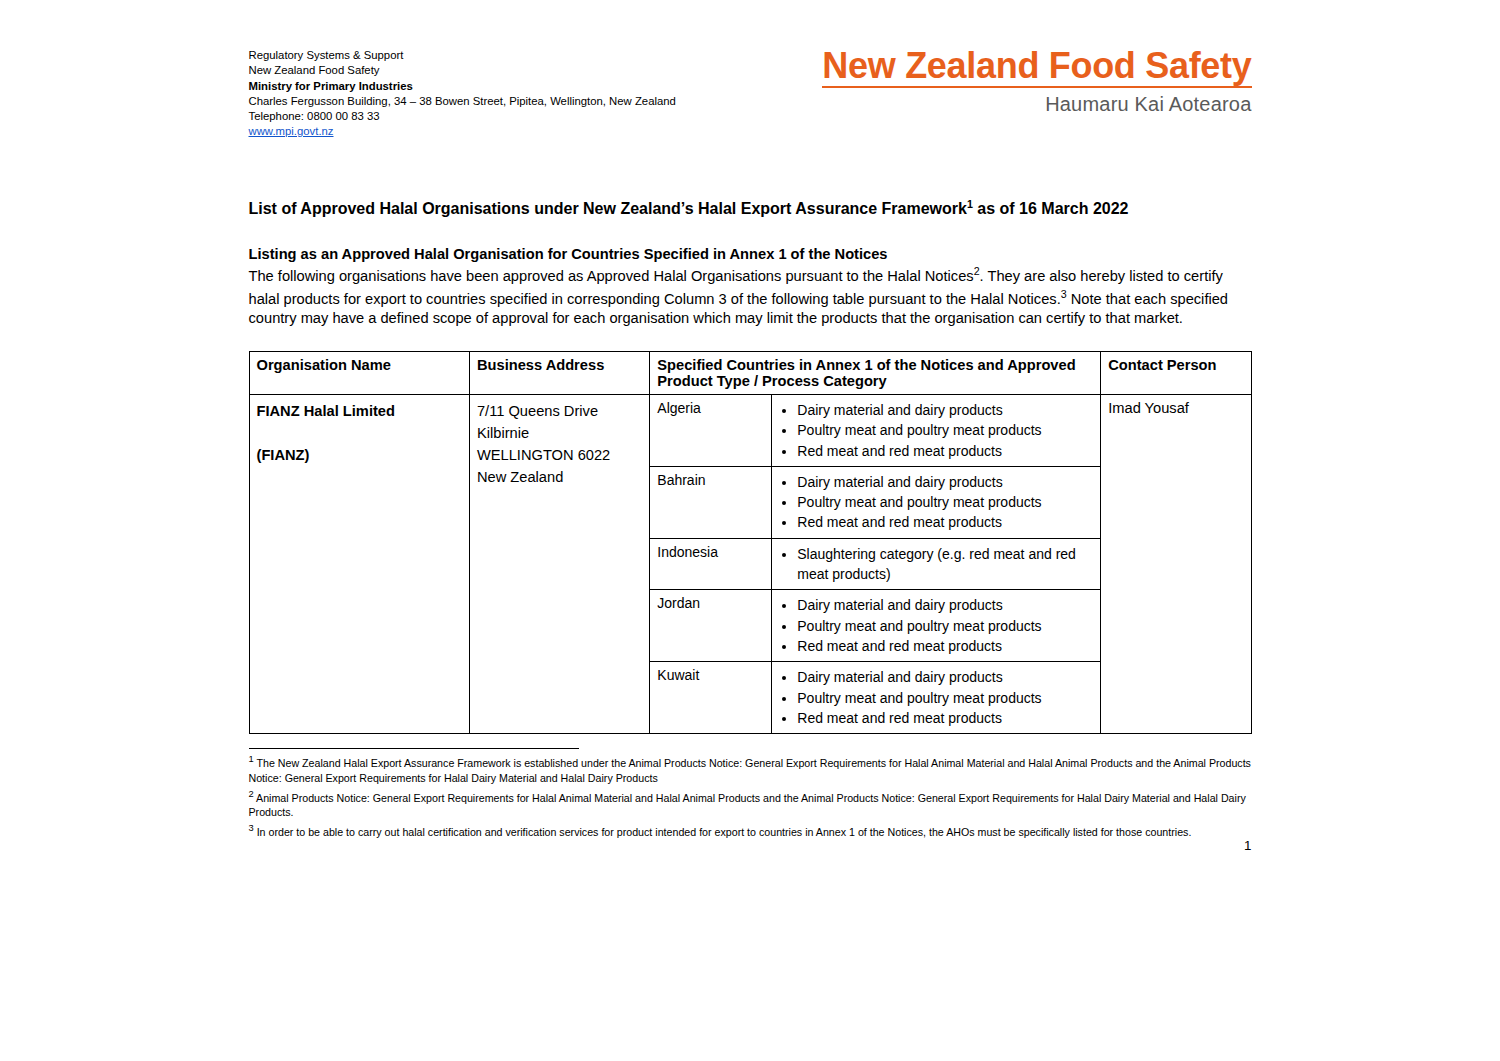Regulatory Systems & Support
New Zealand Food Safety
Ministry for Primary Industries
Charles Fergusson Building, 34 – 38 Bowen Street, Pipitea, Wellington, New Zealand
Telephone: 0800 00 83 33
www.mpi.govt.nz
New Zealand Food Safety
Haumaru Kai Aotearoa
List of Approved Halal Organisations under New Zealand’s Halal Export Assurance Framework1 as of 16 March 2022
Listing as an Approved Halal Organisation for Countries Specified in Annex 1 of the Notices
The following organisations have been approved as Approved Halal Organisations pursuant to the Halal Notices2. They are also hereby listed to certify halal products for export to countries specified in corresponding Column 3 of the following table pursuant to the Halal Notices.3 Note that each specified country may have a defined scope of approval for each organisation which may limit the products that the organisation can certify to that market.
| Organisation Name | Business Address | Specified Countries in Annex 1 of the Notices and Approved Product Type / Process Category | Contact Person |
| --- | --- | --- | --- |
| FIANZ Halal Limited (FIANZ) | 7/11 Queens Drive Kilbirnie WELLINGTON 6022 New Zealand | / Algeria / Dairy material and dairy products Poultry meat and poultry meat products Red meat and red meat products / / Bahrain / Dairy material and dairy products Poultry meat and poultry meat products Red meat and red meat products / / Indonesia / Slaughtering category (e.g. red meat and red meat products) / / Jordan / Dairy material and dairy products Poultry meat and poultry meat products Red meat and red meat products / / Kuwait / Dairy material and dairy products Poultry meat and poultry meat products Red meat and red meat products / | Imad Yousaf |
1 The New Zealand Halal Export Assurance Framework is established under the Animal Products Notice: General Export Requirements for Halal Animal Material and Halal Animal Products and the Animal Products Notice: General Export Requirements for Halal Dairy Material and Halal Dairy Products
2 Animal Products Notice: General Export Requirements for Halal Animal Material and Halal Animal Products and the Animal Products Notice: General Export Requirements for Halal Dairy Material and Halal Dairy Products.
3 In order to be able to carry out halal certification and verification services for product intended for export to countries in Annex 1 of the Notices, the AHOs must be specifically listed for those countries.
1